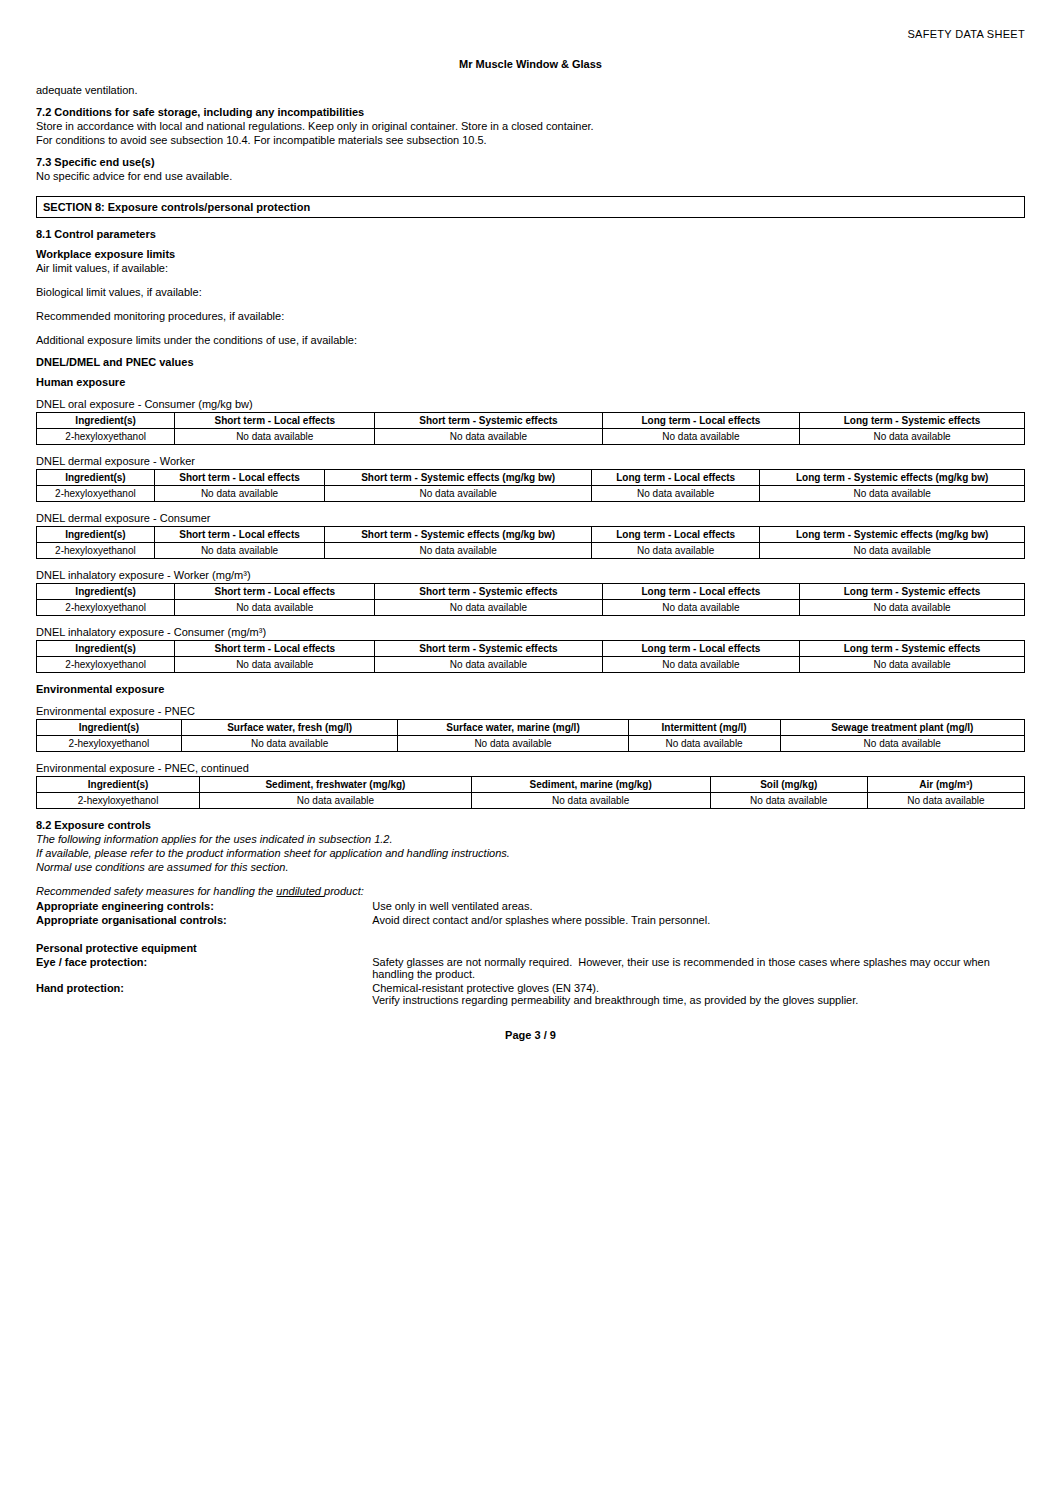SAFETY DATA SHEET
Mr Muscle Window & Glass
adequate ventilation.
7.2 Conditions for safe storage, including any incompatibilities
Store in accordance with local and national regulations. Keep only in original container. Store in a closed container.
For conditions to avoid see subsection 10.4. For incompatible materials see subsection 10.5.
7.3 Specific end use(s)
No specific advice for end use available.
SECTION 8: Exposure controls/personal protection
8.1 Control parameters
Workplace exposure limits
Air limit values, if available:
Biological limit values, if available:
Recommended monitoring procedures, if available:
Additional exposure limits under the conditions of use, if available:
DNEL/DMEL and PNEC values
Human exposure
DNEL oral exposure - Consumer (mg/kg bw)
| Ingredient(s) | Short term - Local effects | Short term - Systemic effects | Long term - Local effects | Long term - Systemic effects |
| --- | --- | --- | --- | --- |
| 2-hexyloxyethanol | No data available | No data available | No data available | No data available |
DNEL dermal exposure - Worker
| Ingredient(s) | Short term - Local effects | Short term - Systemic effects (mg/kg bw) | Long term - Local effects | Long term - Systemic effects (mg/kg bw) |
| --- | --- | --- | --- | --- |
| 2-hexyloxyethanol | No data available | No data available | No data available | No data available |
DNEL dermal exposure - Consumer
| Ingredient(s) | Short term - Local effects | Short term - Systemic effects (mg/kg bw) | Long term - Local effects | Long term - Systemic effects (mg/kg bw) |
| --- | --- | --- | --- | --- |
| 2-hexyloxyethanol | No data available | No data available | No data available | No data available |
DNEL inhalatory exposure - Worker (mg/m³)
| Ingredient(s) | Short term - Local effects | Short term - Systemic effects | Long term - Local effects | Long term - Systemic effects |
| --- | --- | --- | --- | --- |
| 2-hexyloxyethanol | No data available | No data available | No data available | No data available |
DNEL inhalatory exposure - Consumer (mg/m³)
| Ingredient(s) | Short term - Local effects | Short term - Systemic effects | Long term - Local effects | Long term - Systemic effects |
| --- | --- | --- | --- | --- |
| 2-hexyloxyethanol | No data available | No data available | No data available | No data available |
Environmental exposure
Environmental exposure - PNEC
| Ingredient(s) | Surface water, fresh (mg/l) | Surface water, marine (mg/l) | Intermittent (mg/l) | Sewage treatment plant (mg/l) |
| --- | --- | --- | --- | --- |
| 2-hexyloxyethanol | No data available | No data available | No data available | No data available |
Environmental exposure - PNEC, continued
| Ingredient(s) | Sediment, freshwater (mg/kg) | Sediment, marine (mg/kg) | Soil (mg/kg) | Air (mg/m³) |
| --- | --- | --- | --- | --- |
| 2-hexyloxyethanol | No data available | No data available | No data available | No data available |
8.2 Exposure controls
The following information applies for the uses indicated in subsection 1.2.
If available, please refer to the product information sheet for application and handling instructions.
Normal use conditions are assumed for this section.
Recommended safety measures for handling the undiluted product:
| Appropriate engineering controls: | Use only in well ventilated areas. |
| Appropriate organisational controls: | Avoid direct contact and/or splashes where possible. Train personnel. |
| Personal protective equipment | |
| Eye / face protection: | Safety glasses are not normally required. However, their use is recommended in those cases where splashes may occur when handling the product. |
| Hand protection: | Chemical-resistant protective gloves (EN 374). Verify instructions regarding permeability and breakthrough time, as provided by the gloves supplier. |
Page 3 / 9